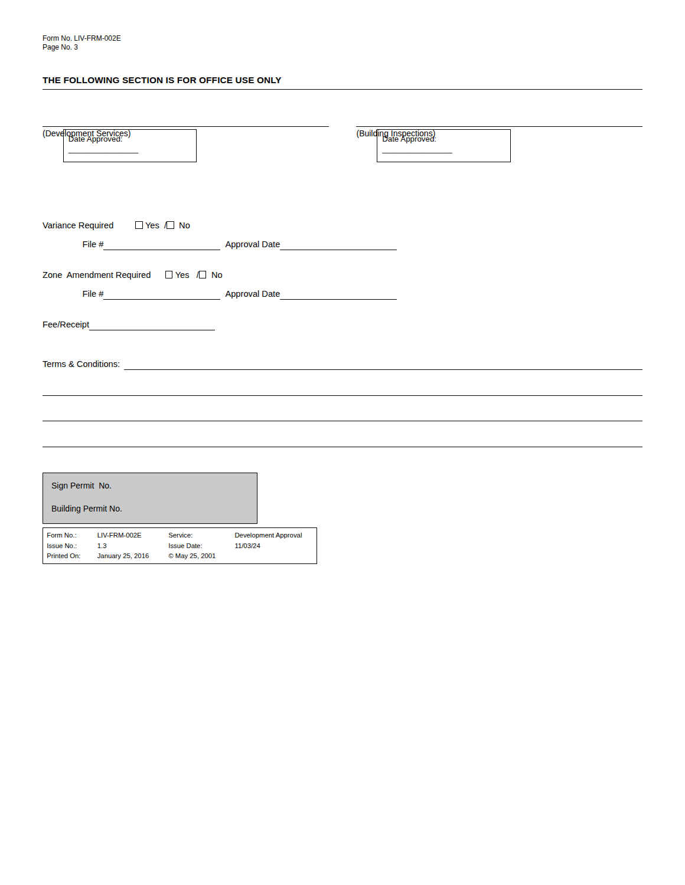Form No. LIV-FRM-002E
Page No. 3
THE FOLLOWING SECTION IS FOR OFFICE USE ONLY
(Development Services)
Date Approved: ________________
(Building Inspections)
Date Approved: ________________
Variance Required Yes / No
File # Approval Date
Zone Amendment Required Yes / No
File # Approval Date
Fee/Receipt
Terms & Conditions:
Sign Permit No.
Building Permit No.
| Form No.: | LIV-FRM-002E | Service: | Development Approval |
| Issue No.: | 1.3 | Issue Date: | 11/03/24 |
| Printed On: | January 25, 2016 | © May 25, 2001 | |